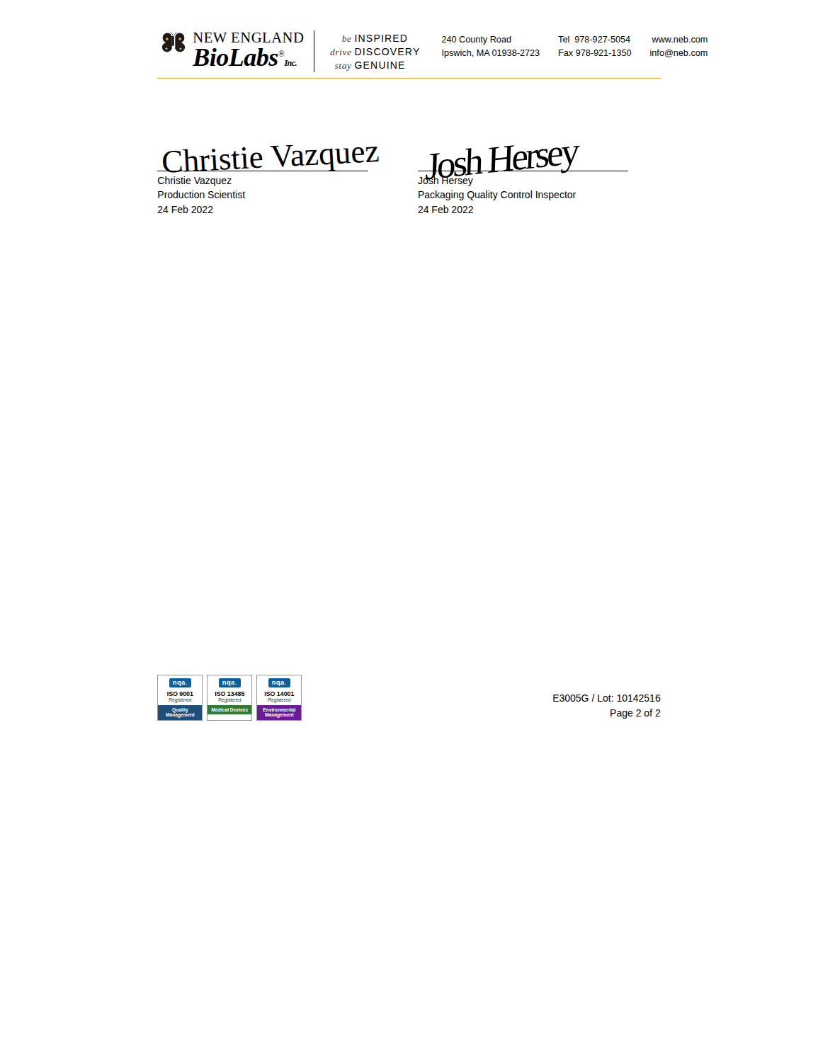NEW ENGLAND
BioLabs®Inc.
be INSPIRED
drive DISCOVERY
stay GENUINE
240 County Road
Ipswich, MA 01938-2723
Tel 978-927-5054
Fax 978-921-1350
www.neb.com
info@neb.com
Christie Vazquez
Christie Vazquez
Production Scientist
24 Feb 2022
Josh Hersey
Josh Hersey
Packaging Quality Control Inspector
24 Feb 2022
nqa.
ISO 9001
Registered
Quality
Management
nqa.
ISO 13485
Registered
Medical Devices
nqa.
ISO 14001
Registered
Environmental
Management
E3005G / Lot: 10142516
Page 2 of 2